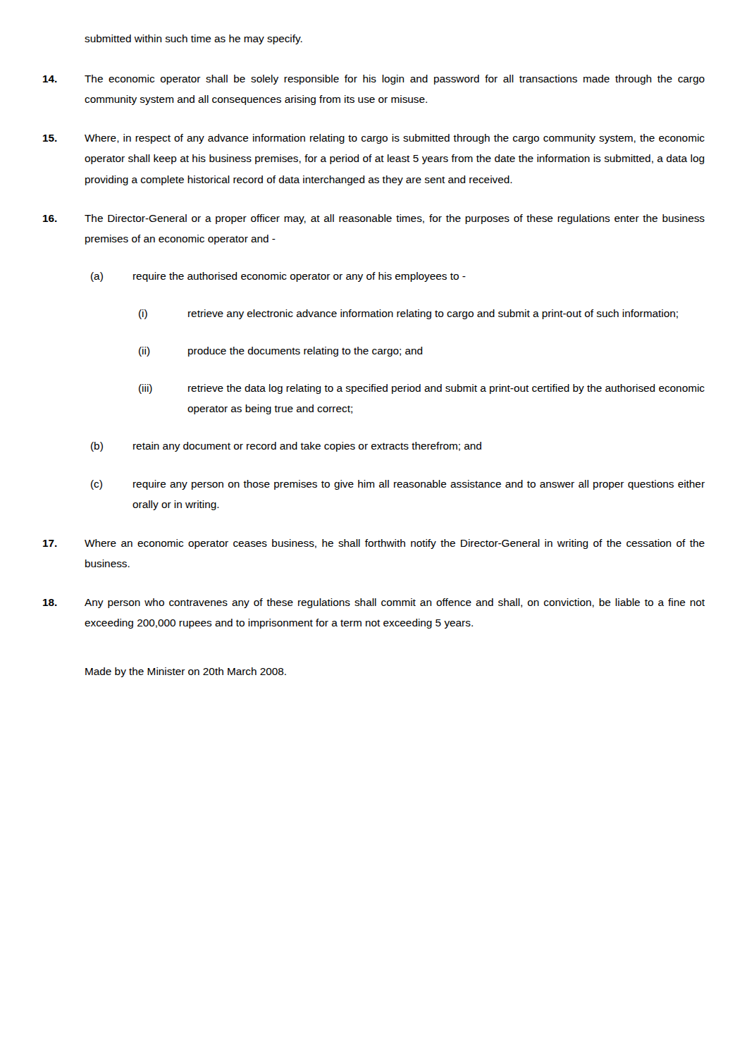submitted within such time as he may specify.
14.
The economic operator shall be solely responsible for his login and password for all transactions made through the cargo community system and all consequences arising from its use or misuse.
15.
Where, in respect of any advance information relating to cargo is submitted through the cargo community system, the economic operator shall keep at his business premises, for a period of at least 5 years from the date the information is submitted, a data log providing a complete historical record of data interchanged as they are sent and received.
16.
The Director-General or a proper officer may, at all reasonable times, for the purposes of these regulations enter the business premises of an economic operator and -
(a)
require the authorised economic operator or any of his employees to -
(i)
retrieve any electronic advance information relating to cargo and submit a print-out of such information;
(ii)
produce the documents relating to the cargo; and
(iii)
retrieve the data log relating to a specified period and submit a print-out certified by the authorised economic operator as being true and correct;
(b)
retain any document or record and take copies or extracts therefrom; and
(c)
require any person on those premises to give him all reasonable assistance and to answer all proper questions either orally or in writing.
17.
Where an economic operator ceases business, he shall forthwith notify the Director-General in writing of the cessation of the business.
18.
Any person who contravenes any of these regulations shall commit an offence and shall, on conviction, be liable to a fine not exceeding 200,000 rupees and to imprisonment for a term not exceeding 5 years.
Made by the Minister on 20th March 2008.